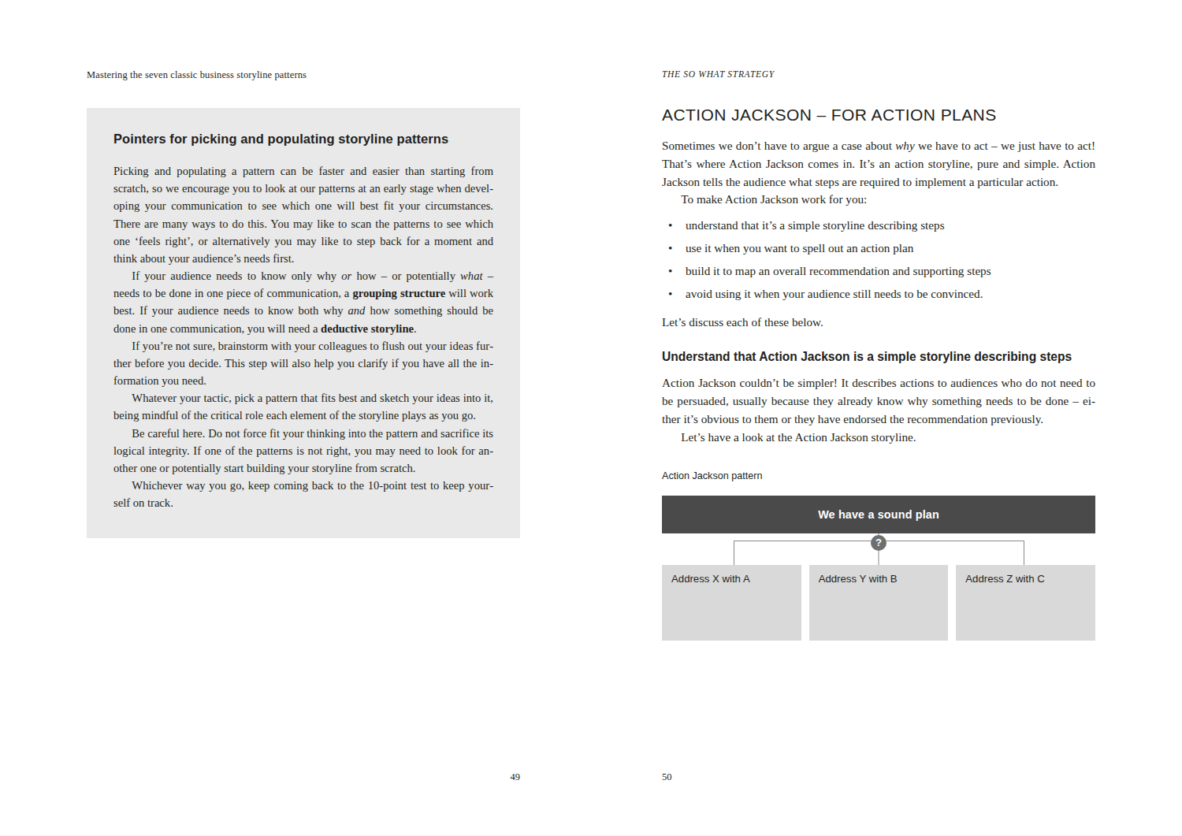Mastering the seven classic business storyline patterns
Pointers for picking and populating storyline patterns
Picking and populating a pattern can be faster and easier than starting from scratch, so we encourage you to look at our patterns at an early stage when developing your communication to see which one will best fit your circumstances. There are many ways to do this. You may like to scan the patterns to see which one ‘feels right’, or alternatively you may like to step back for a moment and think about your audience’s needs first.
If your audience needs to know only why or how – or potentially what – needs to be done in one piece of communication, a grouping structure will work best. If your audience needs to know both why and how something should be done in one communication, you will need a deductive storyline.
If you’re not sure, brainstorm with your colleagues to flush out your ideas further before you decide. This step will also help you clarify if you have all the information you need.
Whatever your tactic, pick a pattern that fits best and sketch your ideas into it, being mindful of the critical role each element of the storyline plays as you go.
Be careful here. Do not force fit your thinking into the pattern and sacrifice its logical integrity. If one of the patterns is not right, you may need to look for another one or potentially start building your storyline from scratch.
Whichever way you go, keep coming back to the 10-point test to keep yourself on track.
49
The So What Strategy
Action Jackson – for action plans
Sometimes we don’t have to argue a case about why we have to act – we just have to act! That’s where Action Jackson comes in. It’s an action storyline, pure and simple. Action Jackson tells the audience what steps are required to implement a particular action.
To make Action Jackson work for you:
understand that it’s a simple storyline describing steps
use it when you want to spell out an action plan
build it to map an overall recommendation and supporting steps
avoid using it when your audience still needs to be convinced.
Let’s discuss each of these below.
Understand that Action Jackson is a simple storyline describing steps
Action Jackson couldn’t be simpler! It describes actions to audiences who do not need to be persuaded, usually because they already know why something needs to be done – either it’s obvious to them or they have endorsed the recommendation previously.
Let’s have a look at the Action Jackson storyline.
Action Jackson pattern
We have a sound plan
?
Address X with A
Address Y with B
Address Z with C
50